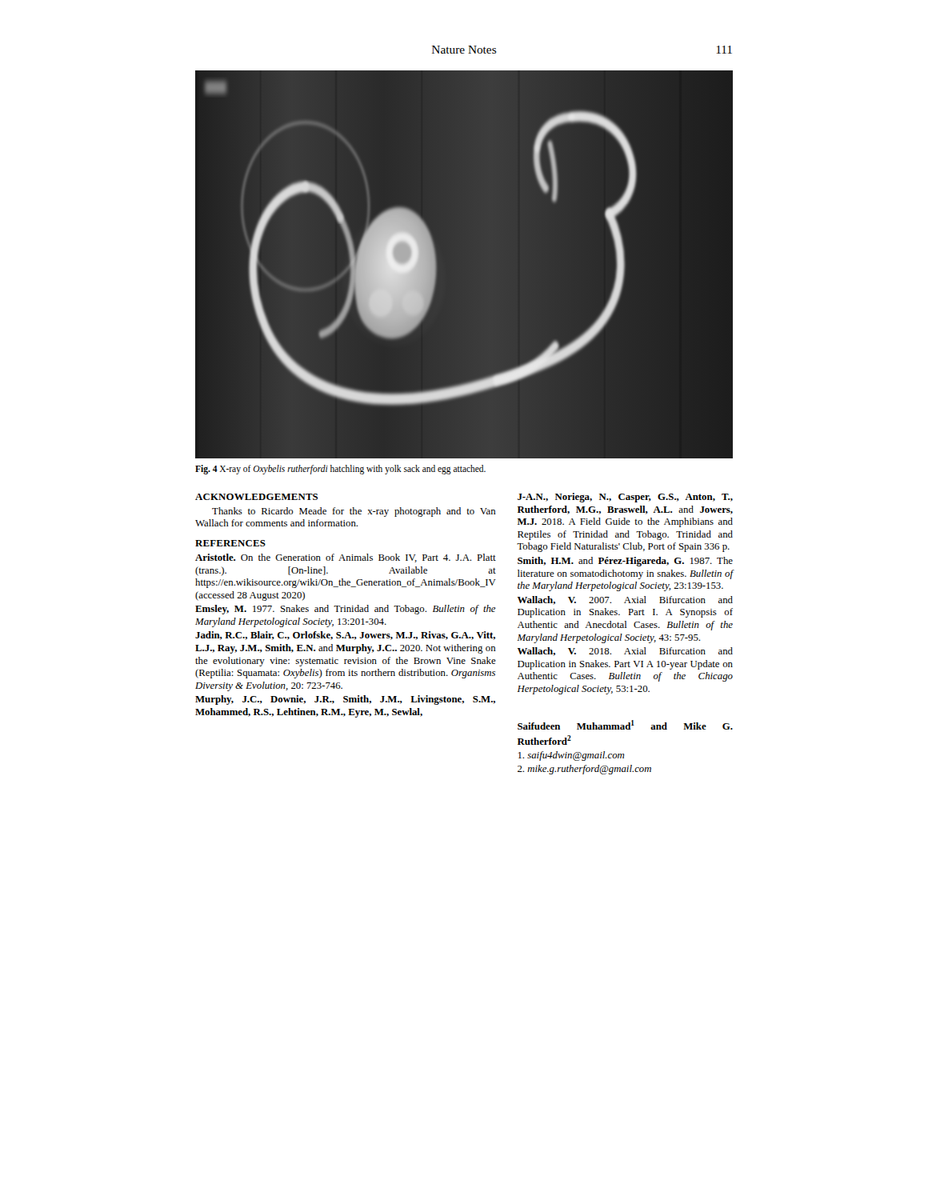Nature Notes 111
Fig. 4 X-ray of Oxybelis rutherfordi hatchling with yolk sack and egg attached.
ACKNOWLEDGEMENTS
Thanks to Ricardo Meade for the x-ray photograph and to Van Wallach for comments and information.
REFERENCES
Aristotle. On the Generation of Animals Book IV, Part 4. J.A. Platt (trans.). [On-line]. Available at https://en.wikisource.org/wiki/On_the_Generation_of_Animals/Book_IV (accessed 28 August 2020)
Emsley, M. 1977. Snakes and Trinidad and Tobago. Bulletin of the Maryland Herpetological Society, 13:201-304.
Jadin, R.C., Blair, C., Orlofske, S.A., Jowers, M.J., Rivas, G.A., Vitt, L.J., Ray, J.M., Smith, E.N. and Murphy, J.C.. 2020. Not withering on the evolutionary vine: systematic revision of the Brown Vine Snake (Reptilia: Squamata: Oxybelis) from its northern distribution. Organisms Diversity & Evolution, 20: 723-746.
Murphy, J.C., Downie, J.R., Smith, J.M., Livingstone, S.M., Mohammed, R.S., Lehtinen, R.M., Eyre, M., Sewlal,
J-A.N., Noriega, N., Casper, G.S., Anton, T., Rutherford, M.G., Braswell, A.L. and Jowers, M.J. 2018. A Field Guide to the Amphibians and Reptiles of Trinidad and Tobago. Trinidad and Tobago Field Naturalists' Club, Port of Spain 336 p.
Smith, H.M. and Pérez-Higareda, G. 1987. The literature on somatodichotomy in snakes. Bulletin of the Maryland Herpetological Society, 23:139-153.
Wallach, V. 2007. Axial Bifurcation and Duplication in Snakes. Part I. A Synopsis of Authentic and Anecdotal Cases. Bulletin of the Maryland Herpetological Society, 43: 57-95.
Wallach, V. 2018. Axial Bifurcation and Duplication in Snakes. Part VI A 10-year Update on Authentic Cases. Bulletin of the Chicago Herpetological Society, 53:1-20.
Saifudeen Muhammad1 and Mike G. Rutherford2
1. saifu4dwin@gmail.com
2. mike.g.rutherford@gmail.com